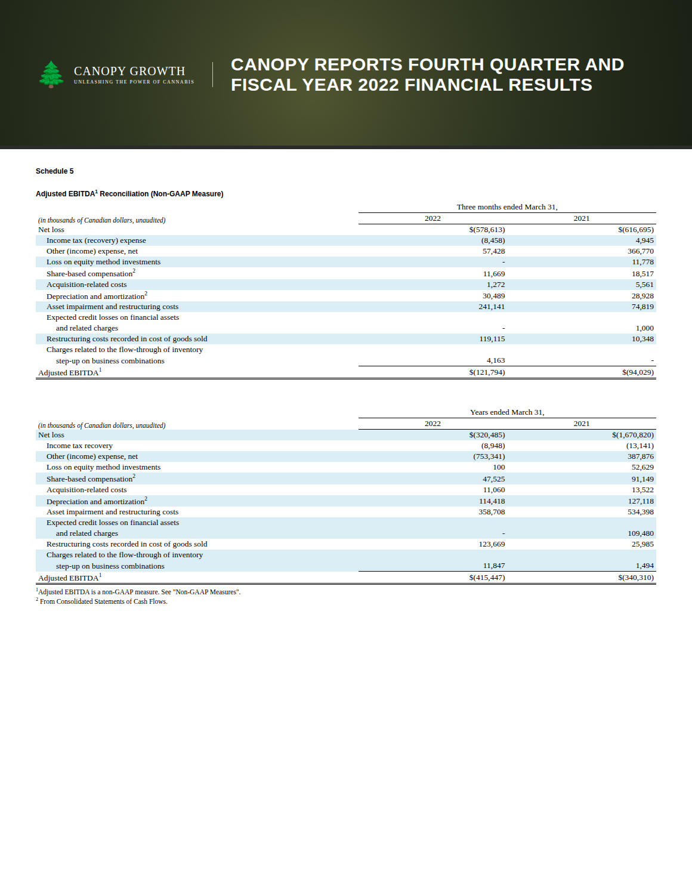🌲
CANOPY GROWTH UNLEASHING THE POWER OF CANNABIS
Canopy Reports Fourth Quarter and
Fiscal Year 2022 Financial Results
Schedule 5
Adjusted EBITDA1 Reconciliation (Non-GAAP Measure)
| | Three months ended March 31, |
| (in thousands of Canadian dollars, unaudited) | 2022 | 2021 |
| Net loss | $(578,613) | $(616,695) |
| Income tax (recovery) expense | (8,458) | 4,945 |
| Other (income) expense, net | 57,428 | 366,770 |
| Loss on equity method investments | - | 11,778 |
| Share-based compensation 2 | 11,669 | 18,517 |
| Acquisition-related costs | 1,272 | 5,561 |
| Depreciation and amortization 2 | 30,489 | 28,928 |
| Asset impairment and restructuring costs | 241,141 | 74,819 |
| Expected credit losses on financial assets | | |
| and related charges | - | 1,000 |
| Restructuring costs recorded in cost of goods sold | 119,115 | 10,348 |
| Charges related to the flow-through of inventory | | |
| step-up on business combinations | 4,163 | - |
| Adjusted EBITDA 1 | $(121,794) | $(94,029) |
| | Years ended March 31, |
| (in thousands of Canadian dollars, unaudited) | 2022 | 2021 |
| Net loss | $(320,485) | $(1,670,820) |
| Income tax recovery | (8,948) | (13,141) |
| Other (income) expense, net | (753,341) | 387,876 |
| Loss on equity method investments | 100 | 52,629 |
| Share-based compensation 2 | 47,525 | 91,149 |
| Acquisition-related costs | 11,060 | 13,522 |
| Depreciation and amortization 2 | 114,418 | 127,118 |
| Asset impairment and restructuring costs | 358,708 | 534,398 |
| Expected credit losses on financial assets | | |
| and related charges | - | 109,480 |
| Restructuring costs recorded in cost of goods sold | 123,669 | 25,985 |
| Charges related to the flow-through of inventory | | |
| step-up on business combinations | 11,847 | 1,494 |
| Adjusted EBITDA 1 | $(415,447) | $(340,310) |
1Adjusted EBITDA is a non-GAAP measure. See "Non-GAAP Measures".
2 From Consolidated Statements of Cash Flows.